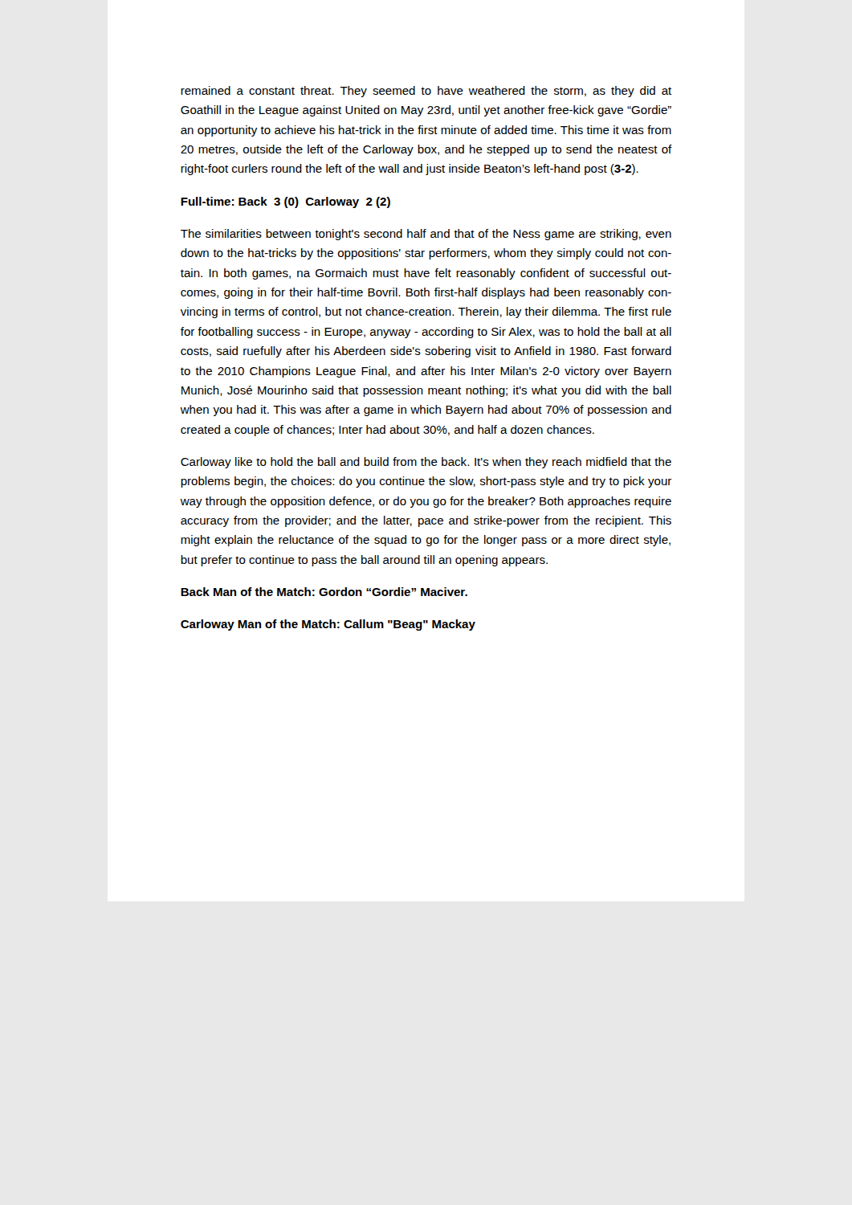remained a constant threat. They seemed to have weathered the storm, as they did at Goathill in the League against United on May 23rd, until yet another free-kick gave “Gordie” an opportunity to achieve his hat-trick in the first minute of added time. This time it was from 20 metres, outside the left of the Carloway box, and he stepped up to send the neatest of right-foot curlers round the left of the wall and just inside Beaton’s left-hand post (3-2).
Full-time: Back 3 (0) Carloway 2 (2)
The similarities between tonight's second half and that of the Ness game are striking, even down to the hat-tricks by the oppositions' star performers, whom they simply could not contain. In both games, na Gormaich must have felt reasonably confident of successful outcomes, going in for their half-time Bovril. Both first-half displays had been reasonably convincing in terms of control, but not chance-creation. Therein, lay their dilemma. The first rule for footballing success - in Europe, anyway - according to Sir Alex, was to hold the ball at all costs, said ruefully after his Aberdeen side's sobering visit to Anfield in 1980. Fast forward to the 2010 Champions League Final, and after his Inter Milan's 2-0 victory over Bayern Munich, José Mourinho said that possession meant nothing; it's what you did with the ball when you had it. This was after a game in which Bayern had about 70% of possession and created a couple of chances; Inter had about 30%, and half a dozen chances.
Carloway like to hold the ball and build from the back. It's when they reach midfield that the problems begin, the choices: do you continue the slow, short-pass style and try to pick your way through the opposition defence, or do you go for the breaker? Both approaches require accuracy from the provider; and the latter, pace and strike-power from the recipient. This might explain the reluctance of the squad to go for the longer pass or a more direct style, but prefer to continue to pass the ball around till an opening appears.
Back Man of the Match: Gordon “Gordie” Maciver.
Carloway Man of the Match: Callum "Beag" Mackay